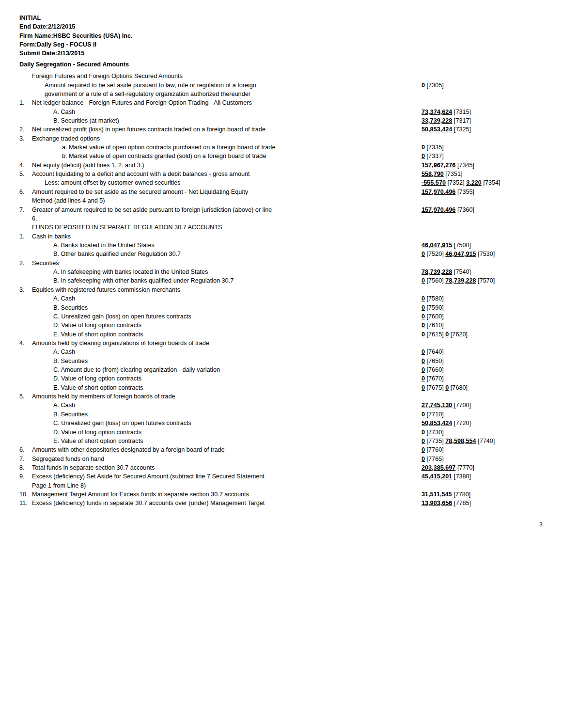INITIAL
End Date:2/12/2015
Firm Name:HSBC Securities (USA) Inc.
Form:Daily Seg - FOCUS II
Submit Date:2/13/2015
Daily Segregation - Secured Amounts
| | Foreign Futures and Foreign Options Secured Amounts | |
| | Amount required to be set aside pursuant to law, rule or regulation of a foreign | 0 [7305] |
| | government or a rule of a self-regulatory organization authorized thereunder | |
| 1. | Net ledger balance - Foreign Futures and Foreign Option Trading - All Customers | |
| | A. Cash | 73,374,624 [7315] |
| | B. Securities (at market) | 33,739,228 [7317] |
| 2. | Net unrealized profit (loss) in open futures contracts traded on a foreign board of trade | 50,853,424 [7325] |
| 3. | Exchange traded options | |
| | a. Market value of open option contracts purchased on a foreign board of trade | 0 [7335] |
| | b. Market value of open contracts granted (sold) on a foreign board of trade | 0 [7337] |
| 4. | Net equity (deficit) (add lines 1. 2. and 3.) | 157,967,276 [7345] |
| 5. | Account liquidating to a deficit and account with a debit balances - gross amount | 558,790 [7351] |
| | Less: amount offset by customer owned securities | -555,570 [7352] 3,220 [7354] |
| 6. | Amount required to be set aside as the secured amount - Net Liquidating Equity | 157,970,496 [7355] |
| | Method (add lines 4 and 5) | |
| 7. | Greater of amount required to be set aside pursuant to foreign jurisdiction (above) or line | 157,970,496 [7360] |
| | 6. | |
| | FUNDS DEPOSITED IN SEPARATE REGULATION 30.7 ACCOUNTS | |
| 1. | Cash in banks | |
| | A. Banks located in the United States | 46,047,915 [7500] |
| | B. Other banks qualified under Regulation 30.7 | 0 [7520] 46,047,915 [7530] |
| 2. | Securities | |
| | A. In safekeeping with banks located in the United States | 78,739,228 [7540] |
| | B. In safekeeping with other banks qualified under Regulation 30.7 | 0 [7560] 78,739,228 [7570] |
| 3. | Equities with registered futures commission merchants | |
| | A. Cash | 0 [7580] |
| | B. Securities | 0 [7590] |
| | C. Unrealized gain (loss) on open futures contracts | 0 [7600] |
| | D. Value of long option contracts | 0 [7610] |
| | E. Value of short option contracts | 0 [7615] 0 [7620] |
| 4. | Amounts held by clearing organizations of foreign boards of trade | |
| | A. Cash | 0 [7640] |
| | B. Securities | 0 [7650] |
| | C. Amount due to (from) clearing organization - daily variation | 0 [7660] |
| | D. Value of long option contracts | 0 [7670] |
| | E. Value of short option contracts | 0 [7675] 0 [7680] |
| 5. | Amounts held by members of foreign boards of trade | |
| | A. Cash | 27,745,130 [7700] |
| | B. Securities | 0 [7710] |
| | C. Unrealized gain (loss) on open futures contracts | 50,853,424 [7720] |
| | D. Value of long option contracts | 0 [7730] |
| | E. Value of short option contracts | 0 [7735] 78,598,554 [7740] |
| 6. | Amounts with other depositories designated by a foreign board of trade | 0 [7760] |
| 7. | Segregated funds on hand | 0 [7765] |
| 8. | Total funds in separate section 30.7 accounts | 203,385,697 [7770] |
| 9. | Excess (deficiency) Set Aside for Secured Amount (subtract line 7 Secured Statement | 45,415,201 [7380] |
| | Page 1 from Line 8) | |
| 10. | Management Target Amount for Excess funds in separate section 30.7 accounts | 31,511,545 [7780] |
| 11. | Excess (deficiency) funds in separate 30.7 accounts over (under) Management Target | 13,903,656 [7785] |
3